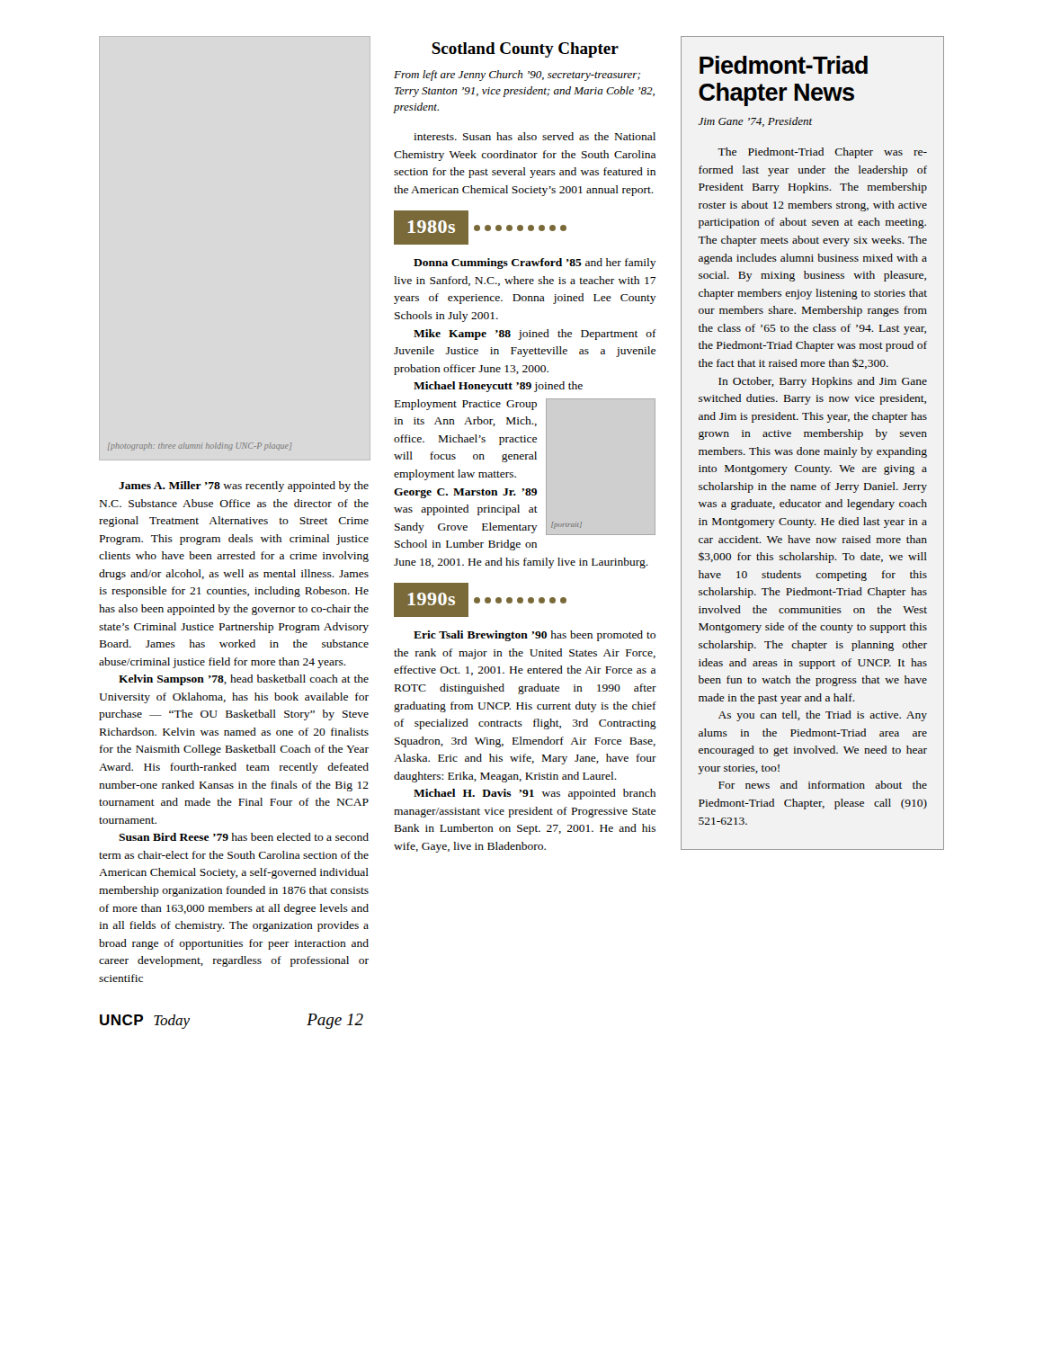[photograph: three alumni holding UNC-P plaque]
James A. Miller ’78 was recently appointed by the N.C. Substance Abuse Office as the director of the regional Treatment Alternatives to Street Crime Program. This program deals with criminal justice clients who have been arrested for a crime involving drugs and/or alcohol, as well as mental illness. James is responsible for 21 counties, including Robeson. He has also been appointed by the governor to co-chair the state’s Criminal Justice Partnership Program Advisory Board. James has worked in the substance abuse/criminal justice field for more than 24 years.
Kelvin Sampson ’78, head basketball coach at the University of Oklahoma, has his book available for purchase — “The OU Basketball Story” by Steve Richardson. Kelvin was named as one of 20 finalists for the Naismith College Basketball Coach of the Year Award. His fourth-ranked team recently defeated number-one ranked Kansas in the finals of the Big 12 tournament and made the Final Four of the NCAP tournament.
Susan Bird Reese ’79 has been elected to a second term as chair-elect for the South Carolina section of the American Chemical Society, a self-governed individual membership organization founded in 1876 that consists of more than 163,000 members at all degree levels and in all fields of chemistry. The organization provides a broad range of opportunities for peer interaction and career development, regardless of professional or scientific
Scotland County Chapter
From left are Jenny Church ’90, secretary-treasurer; Terry Stanton ’91, vice president; and Maria Coble ’82, president.
interests. Susan has also served as the National Chemistry Week coordinator for the South Carolina section for the past several years and was featured in the American Chemical Society’s 2001 annual report.
1980s
Donna Cummings Crawford ’85 and her family live in Sanford, N.C., where she is a teacher with 17 years of experience. Donna joined Lee County Schools in July 2001.
Mike Kampe ’88 joined the Department of Juvenile Justice in Fayetteville as a juvenile probation officer June 13, 2000.
Michael Honeycutt ’89 joined the
[portrait]
Employment Practice Group in its Ann Arbor, Mich., office. Michael’s practice will focus on general employment law matters.
George C. Marston Jr. ’89 was appointed principal at Sandy Grove Elementary School in Lumber Bridge on June 18, 2001. He and his family live in Laurinburg.
1990s
Eric Tsali Brewington ’90 has been promoted to the rank of major in the United States Air Force, effective Oct. 1, 2001. He entered the Air Force as a ROTC distinguished graduate in 1990 after graduating from UNCP. His current duty is the chief of specialized contracts flight, 3rd Contracting Squadron, 3rd Wing, Elmendorf Air Force Base, Alaska. Eric and his wife, Mary Jane, have four daughters: Erika, Meagan, Kristin and Laurel.
Michael H. Davis ’91 was appointed branch manager/assistant vice president of Progressive State Bank in Lumberton on Sept. 27, 2001. He and his wife, Gaye, live in Bladenboro.
Piedmont-Triad Chapter News
Jim Gane ’74, President
The Piedmont-Triad Chapter was re-formed last year under the leadership of President Barry Hopkins. The membership roster is about 12 members strong, with active participation of about seven at each meeting. The chapter meets about every six weeks. The agenda includes alumni business mixed with a social. By mixing business with pleasure, chapter members enjoy listening to stories that our members share. Membership ranges from the class of ’65 to the class of ’94. Last year, the Piedmont-Triad Chapter was most proud of the fact that it raised more than $2,300.
In October, Barry Hopkins and Jim Gane switched duties. Barry is now vice president, and Jim is president. This year, the chapter has grown in active membership by seven members. This was done mainly by expanding into Montgomery County. We are giving a scholarship in the name of Jerry Daniel. Jerry was a graduate, educator and legendary coach in Montgomery County. He died last year in a car accident. We have now raised more than $3,000 for this scholarship. To date, we will have 10 students competing for this scholarship. The Piedmont-Triad Chapter has involved the communities on the West Montgomery side of the county to support this scholarship. The chapter is planning other ideas and areas in support of UNCP. It has been fun to watch the progress that we have made in the past year and a half.
As you can tell, the Triad is active. Any alums in the Piedmont-Triad area are encouraged to get involved. We need to hear your stories, too!
For news and information about the Piedmont-Triad Chapter, please call (910) 521-6213.
UNCP Today Page 12